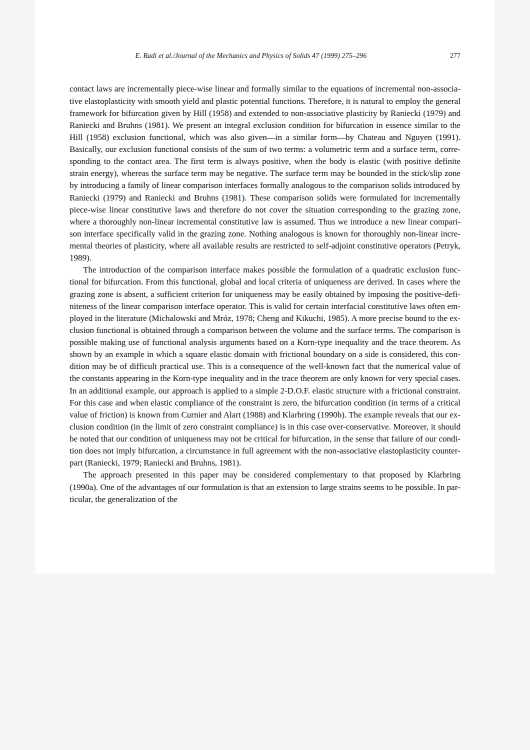E. Radi et al./Journal of the Mechanics and Physics of Solids 47 (1999) 275–296 277
contact laws are incrementally piece-wise linear and formally similar to the equations of incremental non-associative elastoplasticity with smooth yield and plastic potential functions. Therefore, it is natural to employ the general framework for bifurcation given by Hill (1958) and extended to non-associative plasticity by Raniecki (1979) and Raniecki and Bruhns (1981). We present an integral exclusion condition for bifurcation in essence similar to the Hill (1958) exclusion functional, which was also given—in a similar form—by Chateau and Nguyen (1991). Basically, our exclusion functional consists of the sum of two terms: a volumetric term and a surface term, corresponding to the contact area. The first term is always positive, when the body is elastic (with positive definite strain energy), whereas the surface term may be negative. The surface term may be bounded in the stick/slip zone by introducing a family of linear comparison interfaces formally analogous to the comparison solids introduced by Raniecki (1979) and Raniecki and Bruhns (1981). These comparison solids were formulated for incrementally piece-wise linear constitutive laws and therefore do not cover the situation corresponding to the grazing zone, where a thoroughly non-linear incremental constitutive law is assumed. Thus we introduce a new linear comparison interface specifically valid in the grazing zone. Nothing analogous is known for thoroughly non-linear incremental theories of plasticity, where all available results are restricted to self-adjoint constitutive operators (Petryk, 1989).
The introduction of the comparison interface makes possible the formulation of a quadratic exclusion functional for bifurcation. From this functional, global and local criteria of uniqueness are derived. In cases where the grazing zone is absent, a sufficient criterion for uniqueness may be easily obtained by imposing the positive-definiteness of the linear comparison interface operator. This is valid for certain interfacial constitutive laws often employed in the literature (Michalowski and Mróz, 1978; Cheng and Kikuchi, 1985). A more precise bound to the exclusion functional is obtained through a comparison between the volume and the surface terms. The comparison is possible making use of functional analysis arguments based on a Korn-type inequality and the trace theorem. As shown by an example in which a square elastic domain with frictional boundary on a side is considered, this condition may be of difficult practical use. This is a consequence of the well-known fact that the numerical value of the constants appearing in the Korn-type inequality and in the trace theorem are only known for very special cases. In an additional example, our approach is applied to a simple 2-D.O.F. elastic structure with a frictional constraint. For this case and when elastic compliance of the constraint is zero, the bifurcation condition (in terms of a critical value of friction) is known from Curnier and Alart (1988) and Klarbring (1990b). The example reveals that our exclusion condition (in the limit of zero constraint compliance) is in this case over-conservative. Moreover, it should be noted that our condition of uniqueness may not be critical for bifurcation, in the sense that failure of our condition does not imply bifurcation, a circumstance in full agreement with the non-associative elastoplasticity counterpart (Raniecki, 1979; Raniecki and Bruhns, 1981).
The approach presented in this paper may be considered complementary to that proposed by Klarbring (1990a). One of the advantages of our formulation is that an extension to large strains seems to be possible. In particular, the generalization of the